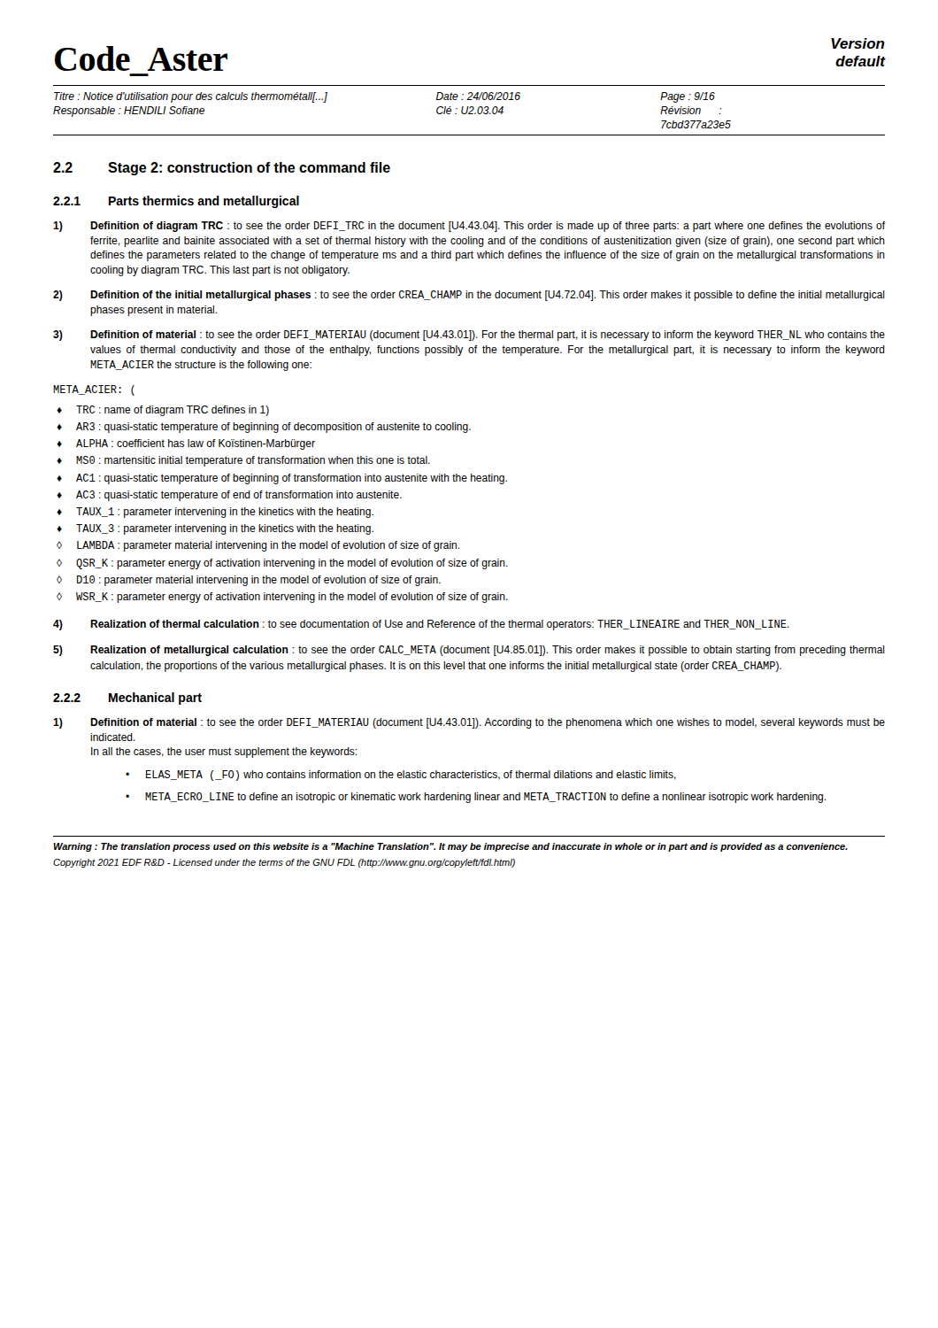Code_Aster
Version
default
| Titre : Notice d'utilisation pour des calculs thermométall[...] | Date : 24/06/2016 | Page : 9/16 |
| Responsable : HENDILI Sofiane | Clé : U2.03.04 | Révision : 7cbd377a23e5 |
2.2 Stage 2: construction of the command file
2.2.1 Parts thermics and metallurgical
1) Definition of diagram TRC : to see the order DEFI_TRC in the document [U4.43.04]. This order is made up of three parts: a part where one defines the evolutions of ferrite, pearlite and bainite associated with a set of thermal history with the cooling and of the conditions of austenitization given (size of grain), one second part which defines the parameters related to the change of temperature ms and a third part which defines the influence of the size of grain on the metallurgical transformations in cooling by diagram TRC. This last part is not obligatory.
2) Definition of the initial metallurgical phases : to see the order CREA_CHAMP in the document [U4.72.04]. This order makes it possible to define the initial metallurgical phases present in material.
3) Definition of material : to see the order DEFI_MATERIAU (document [U4.43.01]). For the thermal part, it is necessary to inform the keyword THER_NL who contains the values of thermal conductivity and those of the enthalpy, functions possibly of the temperature. For the metallurgical part, it is necessary to inform the keyword META_ACIER the structure is the following one:
META_ACIER: (
♦TRC : name of diagram TRC defines in 1)
♦AR3 : quasi-static temperature of beginning of decomposition of austenite to cooling.
♦ALPHA : coefficient has law of Koïstinen-Marbürger
♦MS0 : martensitic initial temperature of transformation when this one is total.
♦AC1 : quasi-static temperature of beginning of transformation into austenite with the heating.
♦AC3 : quasi-static temperature of end of transformation into austenite.
♦TAUX_1 : parameter intervening in the kinetics with the heating.
♦TAUX_3 : parameter intervening in the kinetics with the heating.
◊LAMBDA : parameter material intervening in the model of evolution of size of grain.
◊QSR_K : parameter energy of activation intervening in the model of evolution of size of grain.
◊D10 : parameter material intervening in the model of evolution of size of grain.
◊WSR_K : parameter energy of activation intervening in the model of evolution of size of grain.
4) Realization of thermal calculation : to see documentation of Use and Reference of the thermal operators: THER_LINEAIRE and THER_NON_LINE.
5) Realization of metallurgical calculation : to see the order CALC_META (document [U4.85.01]). This order makes it possible to obtain starting from preceding thermal calculation, the proportions of the various metallurgical phases. It is on this level that one informs the initial metallurgical state (order CREA_CHAMP).
2.2.2 Mechanical part
1) Definition of material : to see the order DEFI_MATERIAU (document [U4.43.01]). According to the phenomena which one wishes to model, several keywords must be indicated.
In all the cases, the user must supplement the keywords:
•ELAS_META (_FO) who contains information on the elastic characteristics, of thermal dilations and elastic limits,
•META_ECRO_LINE to define an isotropic or kinematic work hardening linear and META_TRACTION to define a nonlinear isotropic work hardening.
Warning : The translation process used on this website is a "Machine Translation". It may be imprecise and inaccurate in whole or in part and is provided as a convenience.
Copyright 2021 EDF R&D - Licensed under the terms of the GNU FDL (http://www.gnu.org/copyleft/fdl.html)